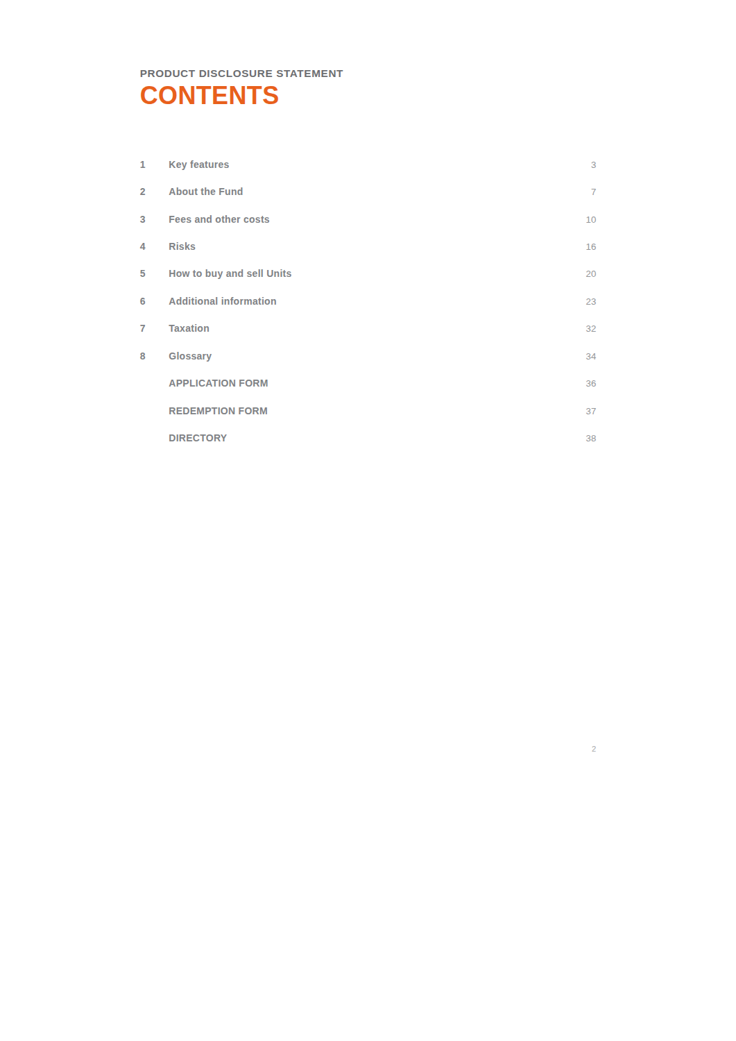Product Disclosure Statement
Contents
1 Key features 3
2 About the Fund 7
3 Fees and other costs 10
4 Risks 16
5 How to buy and sell Units 20
6 Additional information 23
7 Taxation 32
8 Glossary 34
9 Application form 36
10 Redemption form 37
11 Directory 38
2